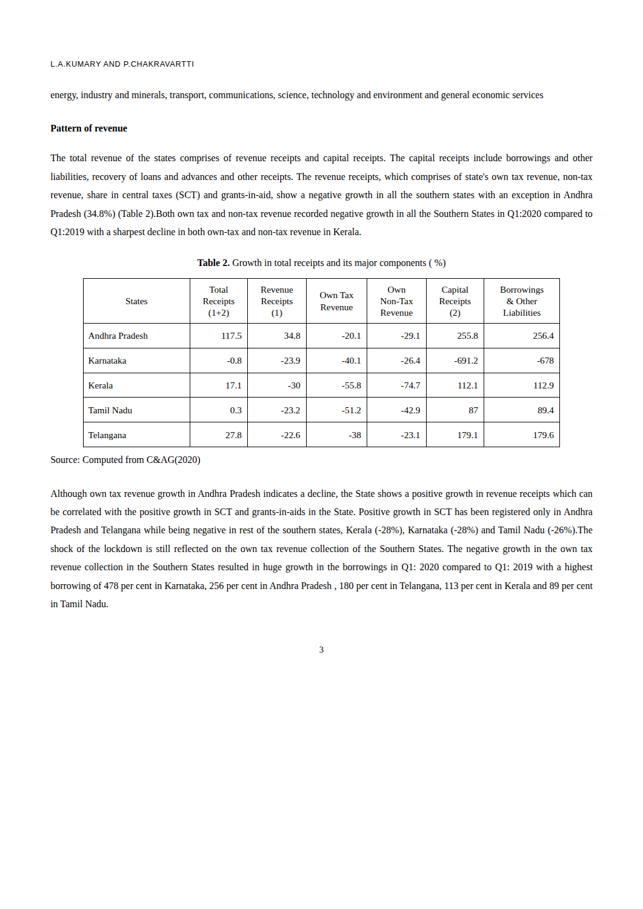L.A.KUMARY AND P.CHAKRAVARTTI
energy, industry and minerals, transport, communications, science, technology and environment and general economic services
Pattern of revenue
The total revenue of the states comprises of revenue receipts and capital receipts. The capital receipts include borrowings and other liabilities, recovery of loans and advances and other receipts. The revenue receipts, which comprises of state's own tax revenue, non-tax revenue, share in central taxes (SCT) and grants-in-aid, show a negative growth in all the southern states with an exception in Andhra Pradesh (34.8%) (Table 2).Both own tax and non-tax revenue recorded negative growth in all the Southern States in Q1:2020 compared to Q1:2019 with a sharpest decline in both own-tax and non-tax revenue in Kerala.
Table 2. Growth in total receipts and its major components ( %)
| States | Total Receipts (1+2) | Revenue Receipts (1) | Own Tax Revenue | Own Non-Tax Revenue | Capital Receipts (2) | Borrowings & Other Liabilities |
| --- | --- | --- | --- | --- | --- | --- |
| Andhra Pradesh | 117.5 | 34.8 | -20.1 | -29.1 | 255.8 | 256.4 |
| Karnataka | -0.8 | -23.9 | -40.1 | -26.4 | -691.2 | -678 |
| Kerala | 17.1 | -30 | -55.8 | -74.7 | 112.1 | 112.9 |
| Tamil Nadu | 0.3 | -23.2 | -51.2 | -42.9 | 87 | 89.4 |
| Telangana | 27.8 | -22.6 | -38 | -23.1 | 179.1 | 179.6 |
Source: Computed from C&AG(2020)
Although own tax revenue growth in Andhra Pradesh indicates a decline, the State shows a positive growth in revenue receipts which can be correlated with the positive growth in SCT and grants-in-aids in the State. Positive growth in SCT has been registered only in Andhra Pradesh and Telangana while being negative in rest of the southern states, Kerala (-28%), Karnataka (-28%) and Tamil Nadu (-26%).The shock of the lockdown is still reflected on the own tax revenue collection of the Southern States. The negative growth in the own tax revenue collection in the Southern States resulted in huge growth in the borrowings in Q1: 2020 compared to Q1: 2019 with a highest borrowing of 478 per cent in Karnataka, 256 per cent in Andhra Pradesh , 180 per cent in Telangana, 113 per cent in Kerala and 89 per cent in Tamil Nadu.
3